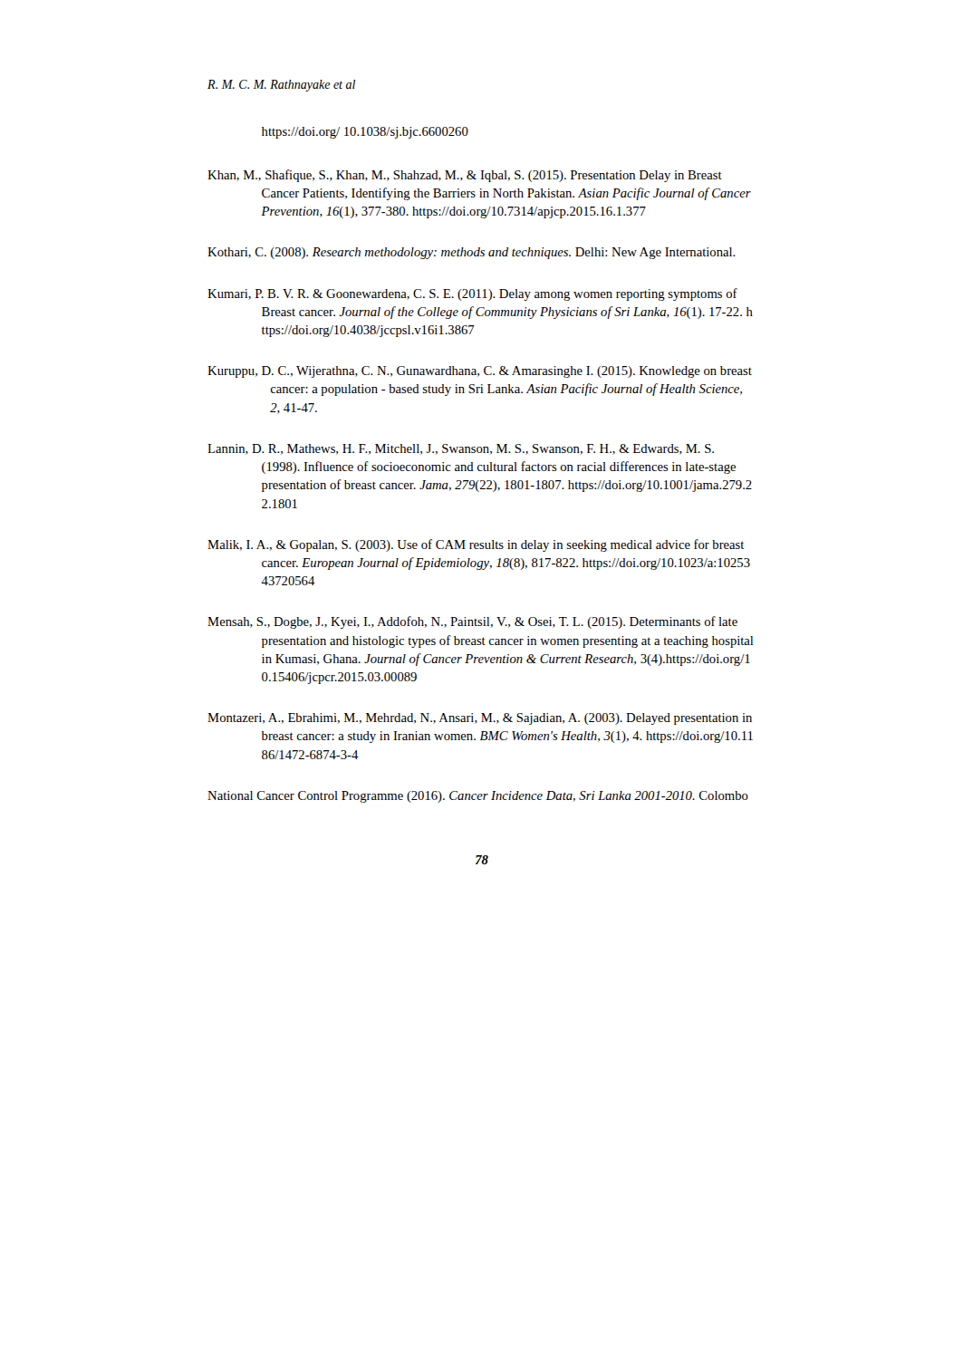R. M. C. M. Rathnayake et al
https://doi.org/ 10.1038/sj.bjc.6600260
Khan, M., Shafique, S., Khan, M., Shahzad, M., & Iqbal, S. (2015). Presentation Delay in Breast Cancer Patients, Identifying the Barriers in North Pakistan. Asian Pacific Journal of Cancer Prevention, 16(1), 377-380. https://doi.org/10.7314/apjcp.2015.16.1.377
Kothari, C. (2008). Research methodology: methods and techniques. Delhi: New Age International.
Kumari, P. B. V. R. & Goonewardena, C. S. E. (2011). Delay among women reporting symptoms of Breast cancer. Journal of the College of Community Physicians of Sri Lanka, 16(1). 17-22. https://doi.org/10.4038/jccpsl.v16i1.3867
Kuruppu, D. C., Wijerathna, C. N., Gunawardhana, C. & Amarasinghe I. (2015). Knowledge on breast cancer: a population - based study in Sri Lanka. Asian Pacific Journal of Health Science, 2, 41-47.
Lannin, D. R., Mathews, H. F., Mitchell, J., Swanson, M. S., Swanson, F. H., & Edwards, M. S. (1998). Influence of socioeconomic and cultural factors on racial differences in late-stage presentation of breast cancer. Jama, 279(22), 1801-1807. https://doi.org/10.1001/jama.279.22.1801
Malik, I. A., & Gopalan, S. (2003). Use of CAM results in delay in seeking medical advice for breast cancer. European Journal of Epidemiology, 18(8), 817-822. https://doi.org/10.1023/a:1025343720564
Mensah, S., Dogbe, J., Kyei, I., Addofoh, N., Paintsil, V., & Osei, T. L. (2015). Determinants of late presentation and histologic types of breast cancer in women presenting at a teaching hospital in Kumasi, Ghana. Journal of Cancer Prevention & Current Research, 3(4).https://doi.org/10.15406/jcpcr.2015.03.00089
Montazeri, A., Ebrahimi, M., Mehrdad, N., Ansari, M., & Sajadian, A. (2003). Delayed presentation in breast cancer: a study in Iranian women. BMC Women's Health, 3(1), 4. https://doi.org/10.1186/1472-6874-3-4
National Cancer Control Programme (2016). Cancer Incidence Data, Sri Lanka 2001-2010. Colombo
78